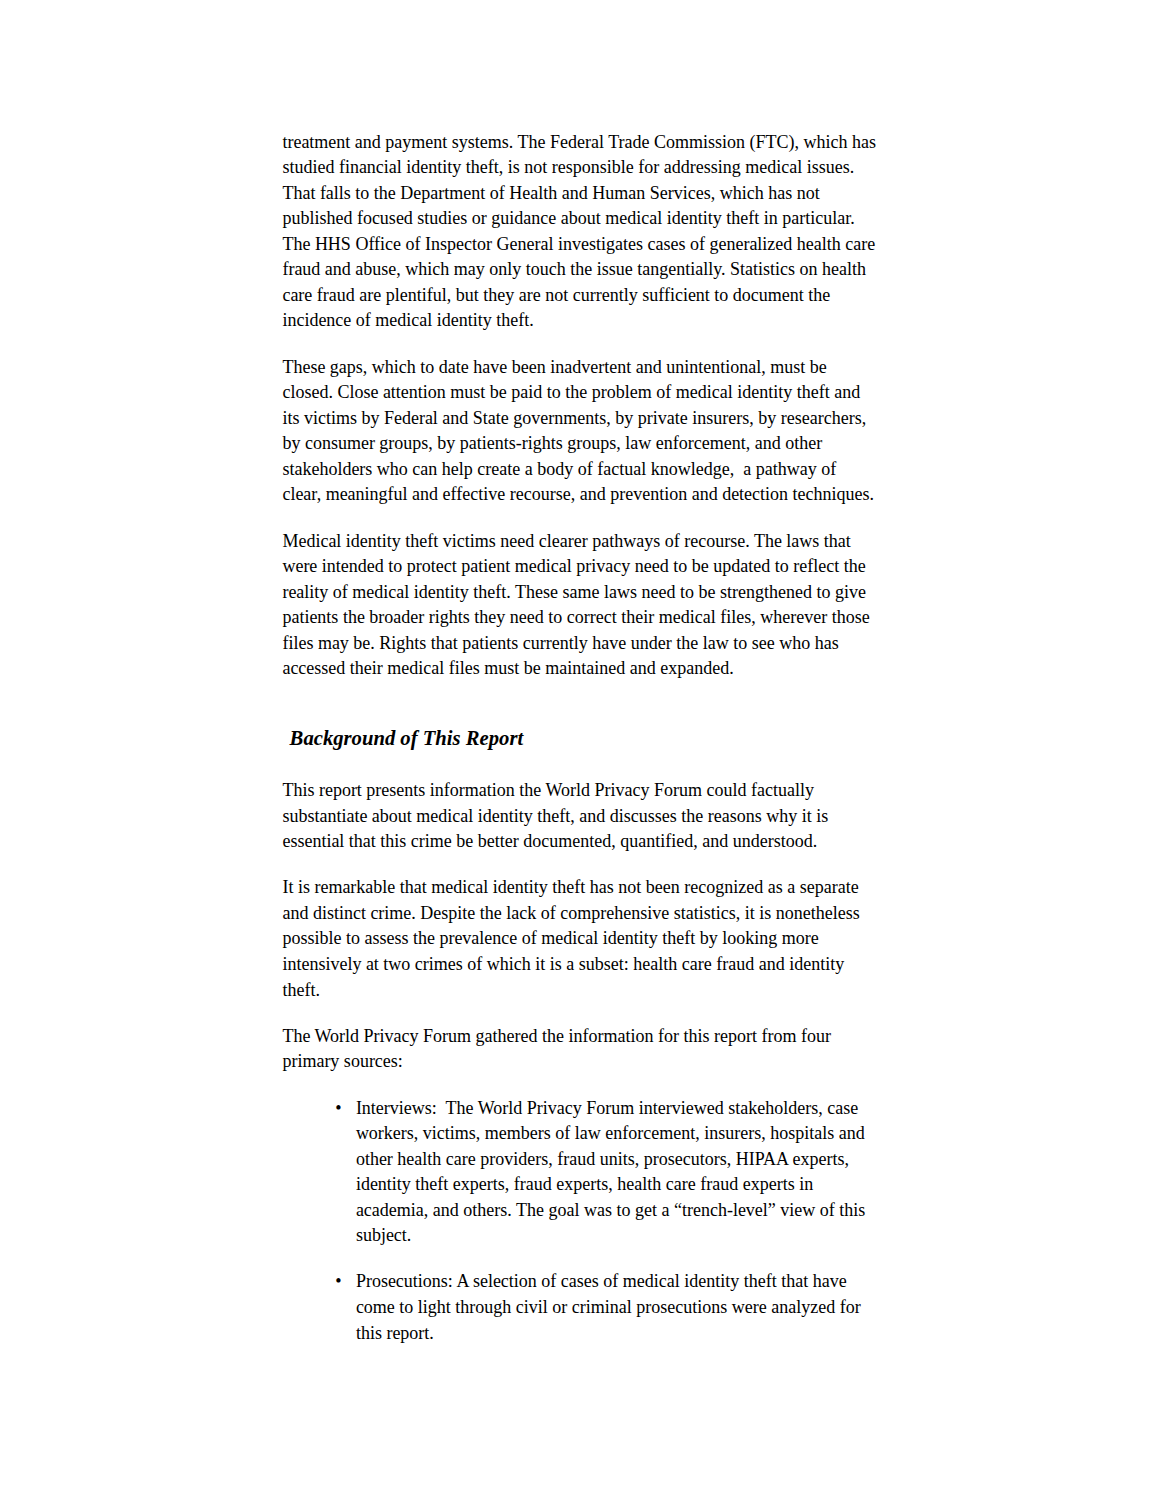treatment and payment systems. The Federal Trade Commission (FTC), which has studied financial identity theft, is not responsible for addressing medical issues. That falls to the Department of Health and Human Services, which has not published focused studies or guidance about medical identity theft in particular. The HHS Office of Inspector General investigates cases of generalized health care fraud and abuse, which may only touch the issue tangentially. Statistics on health care fraud are plentiful, but they are not currently sufficient to document the incidence of medical identity theft.
These gaps, which to date have been inadvertent and unintentional, must be closed. Close attention must be paid to the problem of medical identity theft and its victims by Federal and State governments, by private insurers, by researchers, by consumer groups, by patients-rights groups, law enforcement, and other stakeholders who can help create a body of factual knowledge, a pathway of clear, meaningful and effective recourse, and prevention and detection techniques.
Medical identity theft victims need clearer pathways of recourse. The laws that were intended to protect patient medical privacy need to be updated to reflect the reality of medical identity theft. These same laws need to be strengthened to give patients the broader rights they need to correct their medical files, wherever those files may be. Rights that patients currently have under the law to see who has accessed their medical files must be maintained and expanded.
Background of This Report
This report presents information the World Privacy Forum could factually substantiate about medical identity theft, and discusses the reasons why it is essential that this crime be better documented, quantified, and understood.
It is remarkable that medical identity theft has not been recognized as a separate and distinct crime. Despite the lack of comprehensive statistics, it is nonetheless possible to assess the prevalence of medical identity theft by looking more intensively at two crimes of which it is a subset: health care fraud and identity theft.
The World Privacy Forum gathered the information for this report from four primary sources:
Interviews: The World Privacy Forum interviewed stakeholders, case workers, victims, members of law enforcement, insurers, hospitals and other health care providers, fraud units, prosecutors, HIPAA experts, identity theft experts, fraud experts, health care fraud experts in academia, and others. The goal was to get a “trench-level” view of this subject.
Prosecutions: A selection of cases of medical identity theft that have come to light through civil or criminal prosecutions were analyzed for this report.